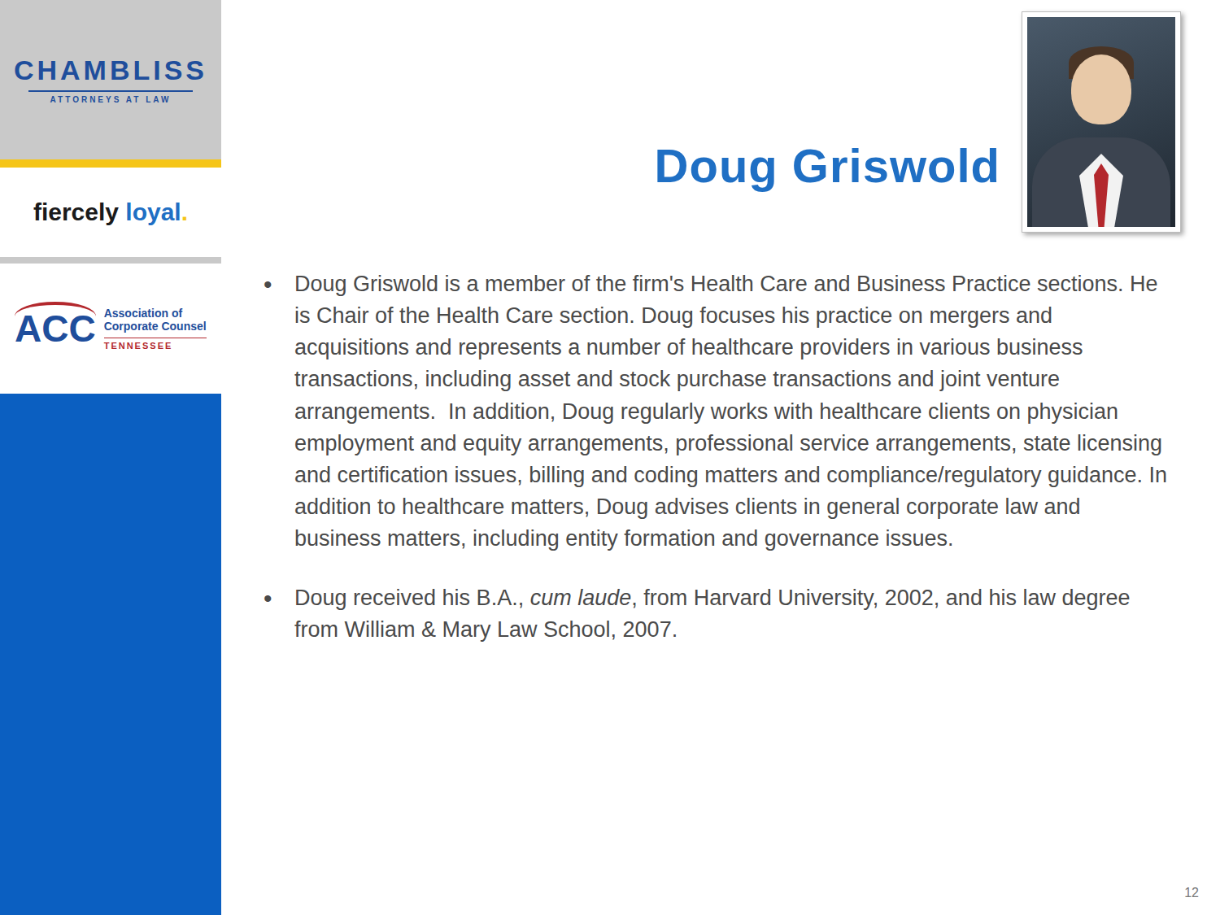CHAMBLISS
ATTORNEYS AT LAW
fiercely loyal.
ACC
Association of
Corporate Counsel
TENNESSEE
Doug Griswold
Doug Griswold is a member of the firm's Health Care and Business Practice sections. He is Chair of the Health Care section. Doug focuses his practice on mergers and acquisitions and represents a number of healthcare providers in various business transactions, including asset and stock purchase transactions and joint venture arrangements. In addition, Doug regularly works with healthcare clients on physician employment and equity arrangements, professional service arrangements, state licensing and certification issues, billing and coding matters and compliance/regulatory guidance. In addition to healthcare matters, Doug advises clients in general corporate law and business matters, including entity formation and governance issues.
Doug received his B.A., cum laude, from Harvard University, 2002, and his law degree from William & Mary Law School, 2007.
12